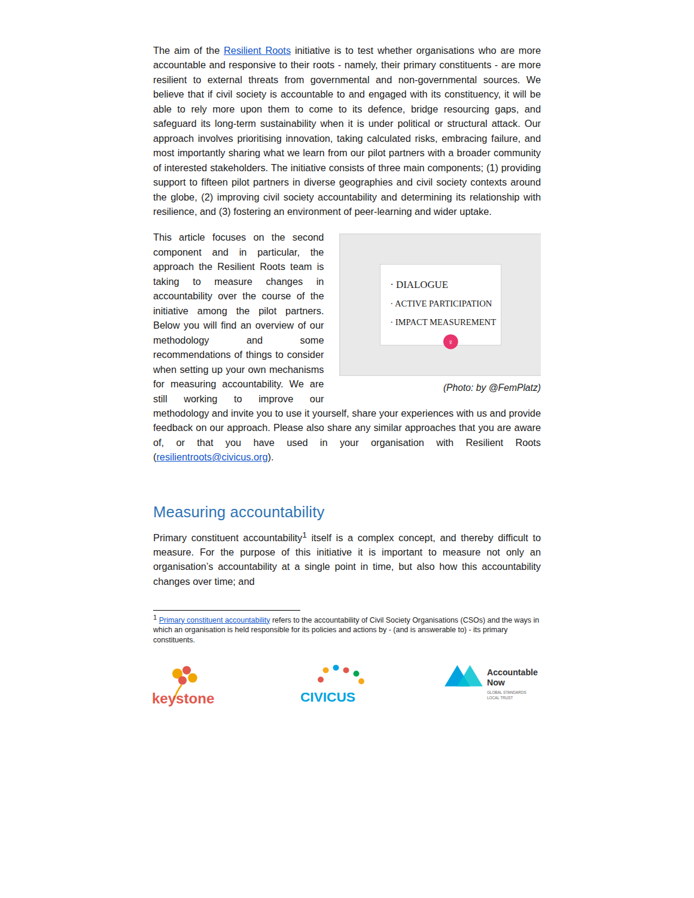The aim of the Resilient Roots initiative is to test whether organisations who are more accountable and responsive to their roots - namely, their primary constituents - are more resilient to external threats from governmental and non-governmental sources. We believe that if civil society is accountable to and engaged with its constituency, it will be able to rely more upon them to come to its defence, bridge resourcing gaps, and safeguard its long-term sustainability when it is under political or structural attack. Our approach involves prioritising innovation, taking calculated risks, embracing failure, and most importantly sharing what we learn from our pilot partners with a broader community of interested stakeholders. The initiative consists of three main components; (1) providing support to fifteen pilot partners in diverse geographies and civil society contexts around the globe, (2) improving civil society accountability and determining its relationship with resilience, and (3) fostering an environment of peer-learning and wider uptake.
(Photo: by @FemPlatz)
This article focuses on the second component and in particular, the approach the Resilient Roots team is taking to measure changes in accountability over the course of the initiative among the pilot partners. Below you will find an overview of our methodology and some recommendations of things to consider when setting up your own mechanisms for measuring accountability. We are still working to improve our methodology and invite you to use it yourself, share your experiences with us and provide feedback on our approach. Please also share any similar approaches that you are aware of, or that you have used in your organisation with Resilient Roots (resilientroots@civicus.org).
Measuring accountability
Primary constituent accountability1 itself is a complex concept, and thereby difficult to measure. For the purpose of this initiative it is important to measure not only an organisation’s accountability at a single point in time, but also how this accountability changes over time; and
1 Primary constituent accountability refers to the accountability of Civil Society Organisations (CSOs) and the ways in which an organisation is held responsible for its policies and actions by - (and is answerable to) - its primary constituents.